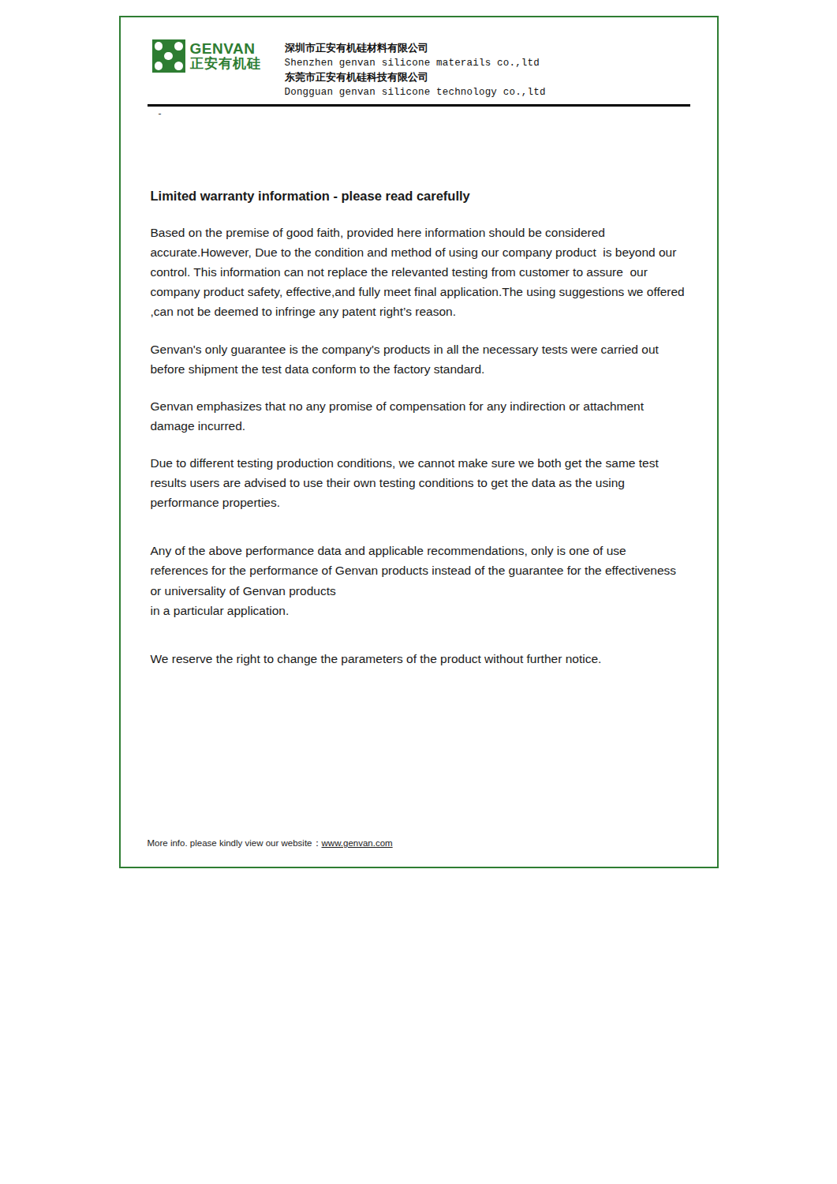GENVAN
正安有机硅
深圳市正安有机硅材料有限公司
Shenzhen genvan silicone materails co.,ltd
东莞市正安有机硅科技有限公司
Dongguan genvan silicone technology co.,ltd
-
Limited warranty information - please read carefully
Based on the premise of good faith, provided here information should be considered accurate.However, Due to the condition and method of using our company product is beyond our control. This information can not replace the relevanted testing from customer to assure our company product safety, effective,and fully meet final application.The using suggestions we offered ,can not be deemed to infringe any patent right’s reason.
Genvan's only guarantee is the company's products in all the necessary tests were carried out before shipment the test data conform to the factory standard.
Genvan emphasizes that no any promise of compensation for any indirection or attachment damage incurred.
Due to different testing production conditions, we cannot make sure we both get the same test results users are advised to use their own testing conditions to get the data as the using performance properties.
Any of the above performance data and applicable recommendations, only is one of use references for the performance of Genvan products instead of the guarantee for the effectiveness or universality of Genvan products
in a particular application.
We reserve the right to change the parameters of the product without further notice.
More info. please kindly view our website：www.genvan.com